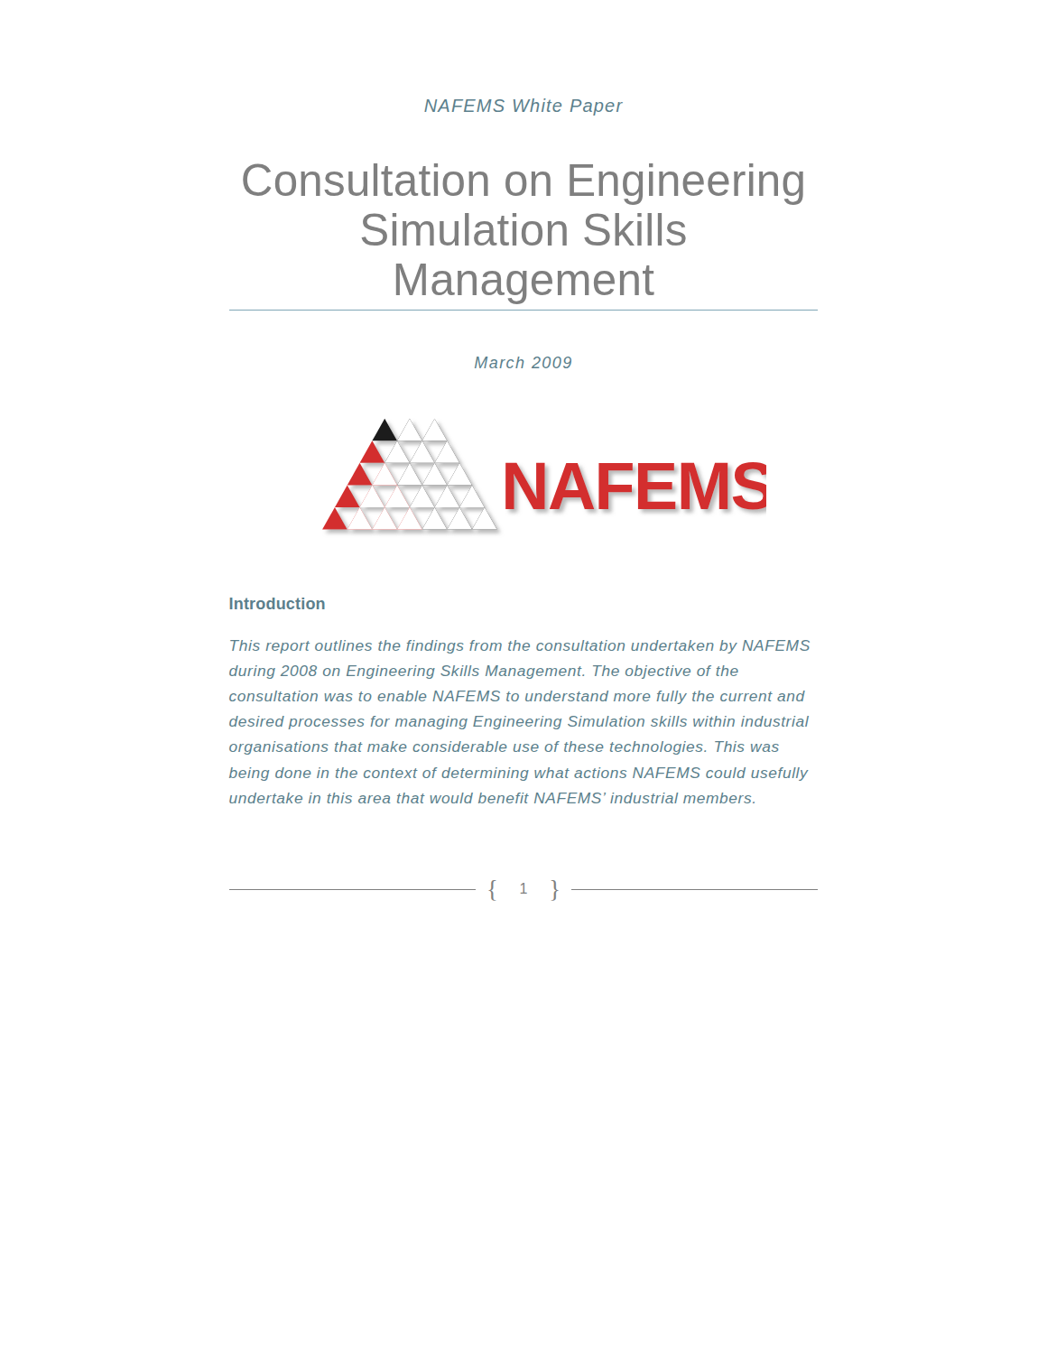NAFEMS White Paper
Consultation on Engineering
Simulation Skills Management
March 2009
NAFEMS
Introduction
This report outlines the findings from the consultation undertaken by NAFEMS during 2008 on Engineering Skills Management. The objective of the consultation was to enable NAFEMS to understand more fully the current and desired processes for managing Engineering Simulation skills within industrial organisations that make considerable use of these technologies. This was being done in the context of determining what actions NAFEMS could usefully undertake in this area that would benefit NAFEMS’ industrial members.
{ 1 }